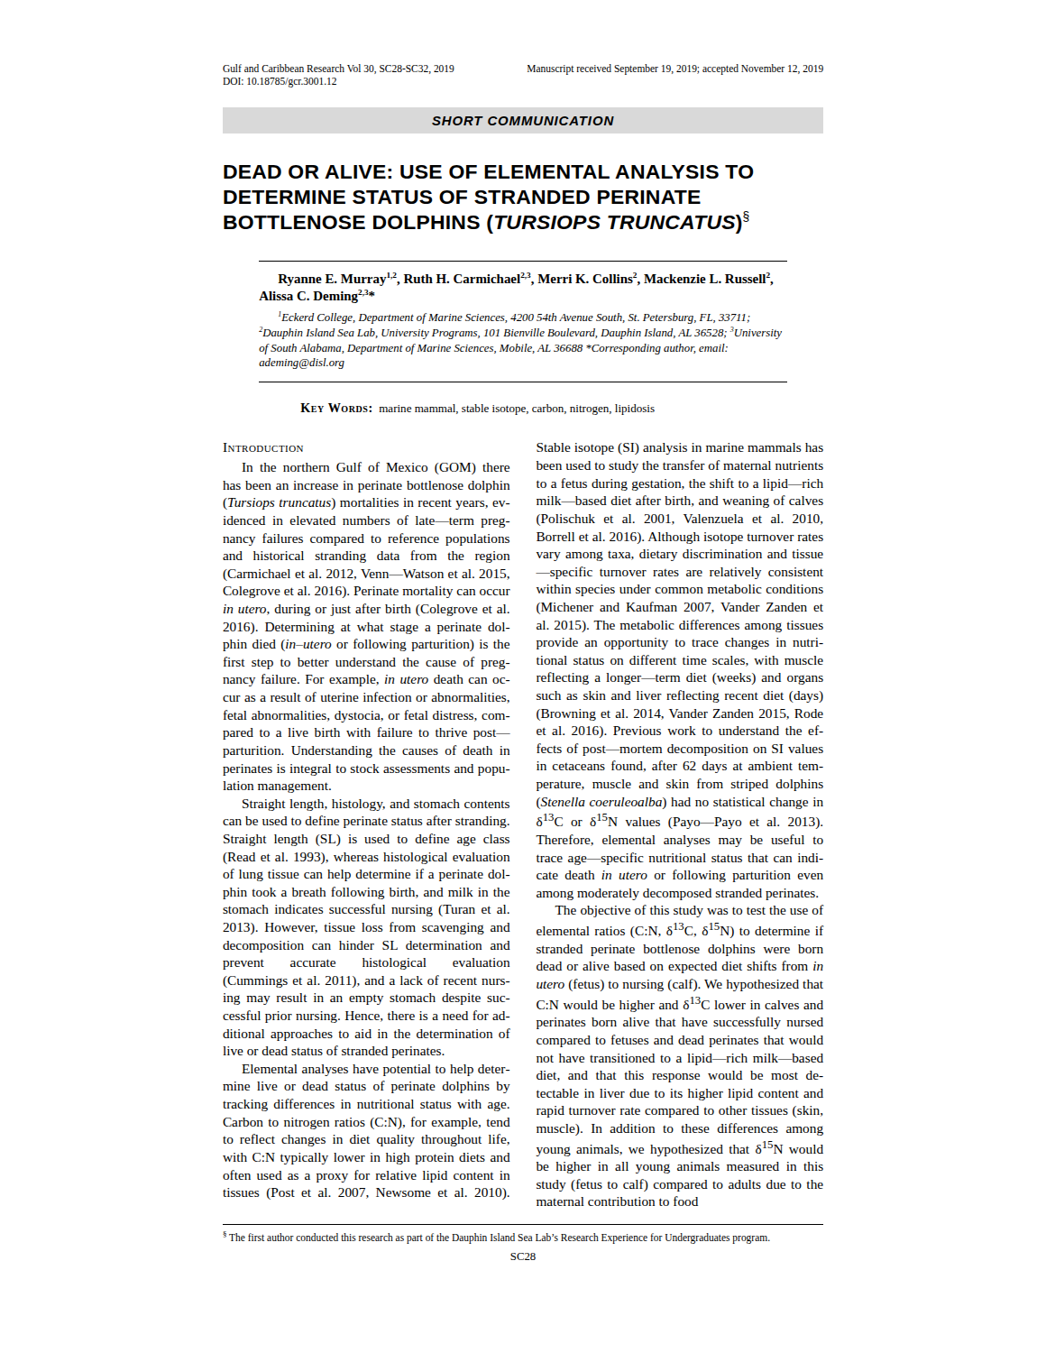Gulf and Caribbean Research Vol 30, SC28-SC32, 2019
DOI: 10.18785/gcr.3001.12
Manuscript received September 19, 2019; accepted November 12, 2019
SHORT COMMUNICATION
Dead or Alive: Use of Elemental Analysis to Determine Status of Stranded Perinate Bottlenose Dolphins (Tursiops truncatus)§
Ryanne E. Murray1,2, Ruth H. Carmichael2,3, Merri K. Collins2, Mackenzie L. Russell2, Alissa C. Deming2,3*
1Eckerd College, Department of Marine Sciences, 4200 54th Avenue South, St. Petersburg, FL, 33711; 2Dauphin Island Sea Lab, University Programs, 101 Bienville Boulevard, Dauphin Island, AL 36528; 3University of South Alabama, Department of Marine Sciences, Mobile, AL 36688 *Corresponding author, email: ademing@disl.org
Key Words: marine mammal, stable isotope, carbon, nitrogen, lipidosis
Introduction
In the northern Gulf of Mexico (GOM) there has been an increase in perinate bottlenose dolphin (Tursiops truncatus) mortalities in recent years, evidenced in elevated numbers of late—term pregnancy failures compared to reference populations and historical stranding data from the region (Carmichael et al. 2012, Venn—Watson et al. 2015, Colegrove et al. 2016). Perinate mortality can occur in utero, during or just after birth (Colegrove et al. 2016). Determining at what stage a perinate dolphin died (in–utero or following parturition) is the first step to better understand the cause of pregnancy failure. For example, in utero death can occur as a result of uterine infection or abnormalities, fetal abnormalities, dystocia, or fetal distress, compared to a live birth with failure to thrive post—parturition. Understanding the causes of death in perinates is integral to stock assessments and population management.
Straight length, histology, and stomach contents can be used to define perinate status after stranding. Straight length (SL) is used to define age class (Read et al. 1993), whereas histological evaluation of lung tissue can help determine if a perinate dolphin took a breath following birth, and milk in the stomach indicates successful nursing (Turan et al. 2013). However, tissue loss from scavenging and decomposition can hinder SL determination and prevent accurate histological evaluation (Cummings et al. 2011), and a lack of recent nursing may result in an empty stomach despite successful prior nursing. Hence, there is a need for additional approaches to aid in the determination of live or dead status of stranded perinates.
Elemental analyses have potential to help determine live or dead status of perinate dolphins by tracking differences in nutritional status with age. Carbon to nitrogen ratios (C:N), for example, tend to reflect changes in diet quality throughout life, with C:N typically lower in high protein diets and often used as a proxy for relative lipid content in tissues (Post et al. 2007, Newsome et al. 2010). Stable isotope (SI) analysis in marine mammals has been used to study the transfer of maternal nutrients to a fetus during gestation, the shift to a lipid—rich milk—based diet after birth, and weaning of calves (Polischuk et al. 2001, Valenzuela et al. 2010, Borrell et al. 2016). Although isotope turnover rates vary among taxa, dietary discrimination and tissue—specific turnover rates are relatively consistent within species under common metabolic conditions (Michener and Kaufman 2007, Vander Zanden et al. 2015). The metabolic differences among tissues provide an opportunity to trace changes in nutritional status on different time scales, with muscle reflecting a longer—term diet (weeks) and organs such as skin and liver reflecting recent diet (days) (Browning et al. 2014, Vander Zanden 2015, Rode et al. 2016). Previous work to understand the effects of post—mortem decomposition on SI values in cetaceans found, after 62 days at ambient temperature, muscle and skin from striped dolphins (Stenella coeruleoalba) had no statistical change in δ13C or δ15N values (Payo—Payo et al. 2013). Therefore, elemental analyses may be useful to trace age—specific nutritional status that can indicate death in utero or following parturition even among moderately decomposed stranded perinates.
The objective of this study was to test the use of elemental ratios (C:N, δ13C, δ15N) to determine if stranded perinate bottlenose dolphins were born dead or alive based on expected diet shifts from in utero (fetus) to nursing (calf). We hypothesized that C:N would be higher and δ13C lower in calves and perinates born alive that have successfully nursed compared to fetuses and dead perinates that would not have transitioned to a lipid—rich milk—based diet, and that this response would be most detectable in liver due to its higher lipid content and rapid turnover rate compared to other tissues (skin, muscle). In addition to these differences among young animals, we hypothesized that δ15N would be higher in all young animals measured in this study (fetus to calf) compared to adults due to the maternal contribution to food
§ The first author conducted this research as part of the Dauphin Island Sea Lab’s Research Experience for Undergraduates program.
SC28